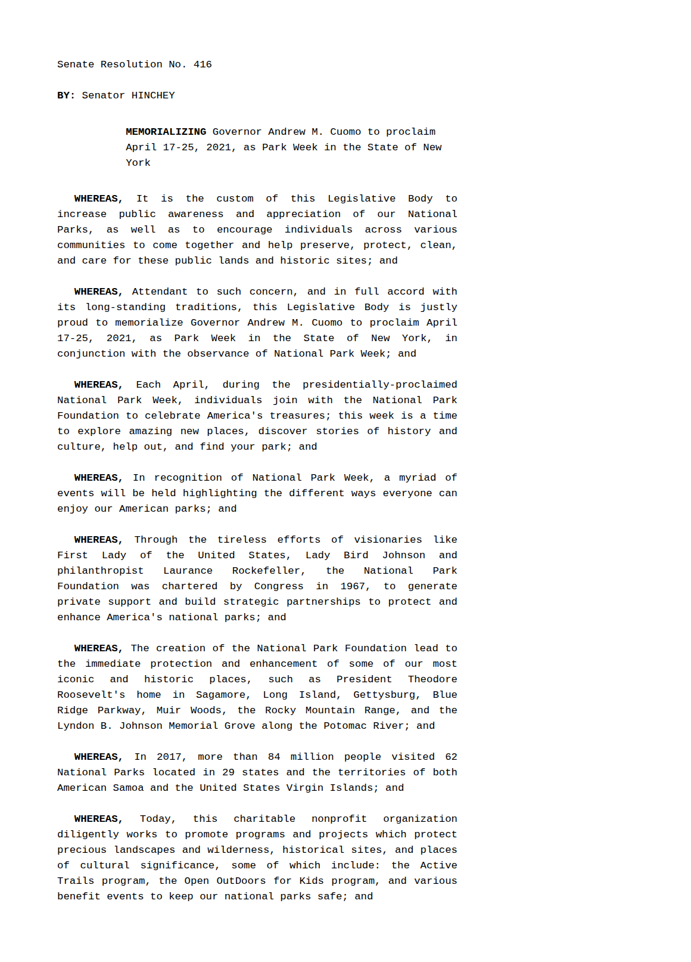Senate Resolution No. 416
BY: Senator HINCHEY
MEMORIALIZING Governor Andrew M. Cuomo to proclaim April 17-25, 2021, as Park Week in the State of New York
WHEREAS, It is the custom of this Legislative Body to increase public awareness and appreciation of our National Parks, as well as to encourage individuals across various communities to come together and help preserve, protect, clean, and care for these public lands and historic sites; and
WHEREAS, Attendant to such concern, and in full accord with its long-standing traditions, this Legislative Body is justly proud to memorialize Governor Andrew M. Cuomo to proclaim April 17-25, 2021, as Park Week in the State of New York, in conjunction with the observance of National Park Week; and
WHEREAS, Each April, during the presidentially-proclaimed National Park Week, individuals join with the National Park Foundation to celebrate America's treasures; this week is a time to explore amazing new places, discover stories of history and culture, help out, and find your park; and
WHEREAS, In recognition of National Park Week, a myriad of events will be held highlighting the different ways everyone can enjoy our American parks; and
WHEREAS, Through the tireless efforts of visionaries like First Lady of the United States, Lady Bird Johnson and philanthropist Laurance Rockefeller, the National Park Foundation was chartered by Congress in 1967, to generate private support and build strategic partnerships to protect and enhance America's national parks; and
WHEREAS, The creation of the National Park Foundation lead to the immediate protection and enhancement of some of our most iconic and historic places, such as President Theodore Roosevelt's home in Sagamore, Long Island, Gettysburg, Blue Ridge Parkway, Muir Woods, the Rocky Mountain Range, and the Lyndon B. Johnson Memorial Grove along the Potomac River; and
WHEREAS, In 2017, more than 84 million people visited 62 National Parks located in 29 states and the territories of both American Samoa and the United States Virgin Islands; and
WHEREAS, Today, this charitable nonprofit organization diligently works to promote programs and projects which protect precious landscapes and wilderness, historical sites, and places of cultural significance, some of which include: the Active Trails program, the Open OutDoors for Kids program, and various benefit events to keep our national parks safe; and